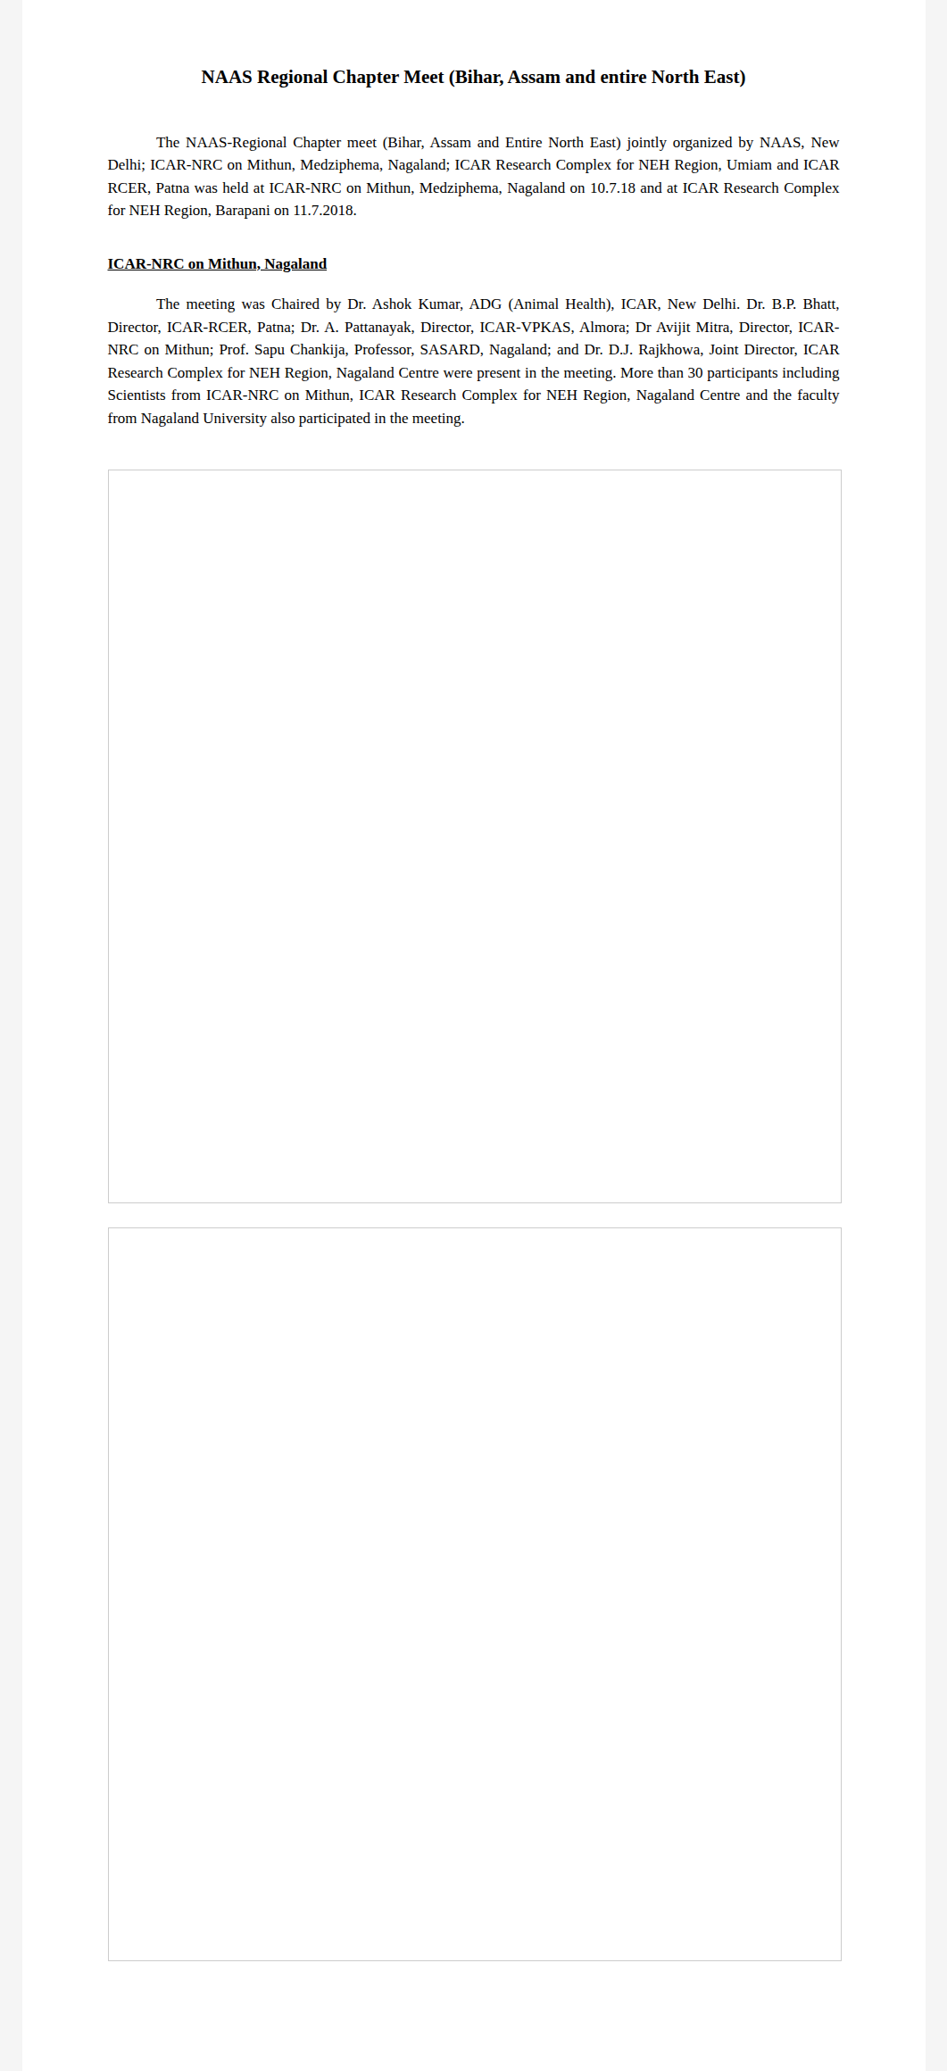NAAS Regional Chapter Meet (Bihar, Assam and entire North East)
The NAAS-Regional Chapter meet (Bihar, Assam and Entire North East) jointly organized by NAAS, New Delhi; ICAR-NRC on Mithun, Medziphema, Nagaland; ICAR Research Complex for NEH Region, Umiam and ICAR RCER, Patna was held at ICAR-NRC on Mithun, Medziphema, Nagaland on 10.7.18 and at ICAR Research Complex for NEH Region, Barapani on 11.7.2018.
ICAR-NRC on Mithun, Nagaland
The meeting was Chaired by Dr. Ashok Kumar, ADG (Animal Health), ICAR, New Delhi. Dr. B.P. Bhatt, Director, ICAR-RCER, Patna; Dr. A. Pattanayak, Director, ICAR-VPKAS, Almora; Dr Avijit Mitra, Director, ICAR-NRC on Mithun; Prof. Sapu Chankija, Professor, SASARD, Nagaland; and Dr. D.J. Rajkhowa, Joint Director, ICAR Research Complex for NEH Region, Nagaland Centre were present in the meeting. More than 30 participants including Scientists from ICAR-NRC on Mithun, ICAR Research Complex for NEH Region, Nagaland Centre and the faculty from Nagaland University also participated in the meeting.